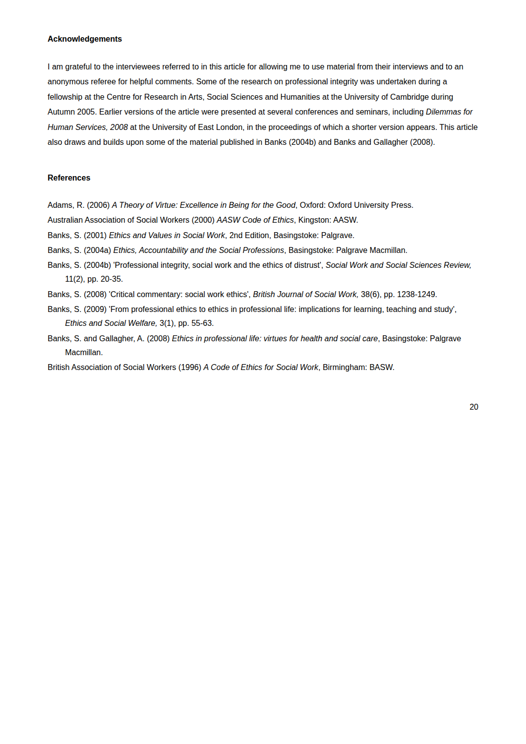Acknowledgements
I am grateful to the interviewees referred to in this article for allowing me to use material from their interviews and to an anonymous referee for helpful comments. Some of the research on professional integrity was undertaken during a fellowship at the Centre for Research in Arts, Social Sciences and Humanities at the University of Cambridge during Autumn 2005. Earlier versions of the article were presented at several conferences and seminars, including Dilemmas for Human Services, 2008 at the University of East London, in the proceedings of which a shorter version appears. This article also draws and builds upon some of the material published in Banks (2004b) and Banks and Gallagher (2008).
References
Adams, R. (2006) A Theory of Virtue: Excellence in Being for the Good, Oxford: Oxford University Press.
Australian Association of Social Workers (2000) AASW Code of Ethics, Kingston: AASW.
Banks, S. (2001) Ethics and Values in Social Work, 2nd Edition, Basingstoke: Palgrave.
Banks, S. (2004a) Ethics, Accountability and the Social Professions, Basingstoke: Palgrave Macmillan.
Banks, S. (2004b) 'Professional integrity, social work and the ethics of distrust', Social Work and Social Sciences Review, 11(2), pp. 20-35.
Banks, S. (2008) 'Critical commentary: social work ethics', British Journal of Social Work, 38(6), pp. 1238-1249.
Banks, S. (2009) 'From professional ethics to ethics in professional life: implications for learning, teaching and study', Ethics and Social Welfare, 3(1), pp. 55-63.
Banks, S. and Gallagher, A. (2008) Ethics in professional life: virtues for health and social care, Basingstoke: Palgrave Macmillan.
British Association of Social Workers (1996) A Code of Ethics for Social Work, Birmingham: BASW.
20